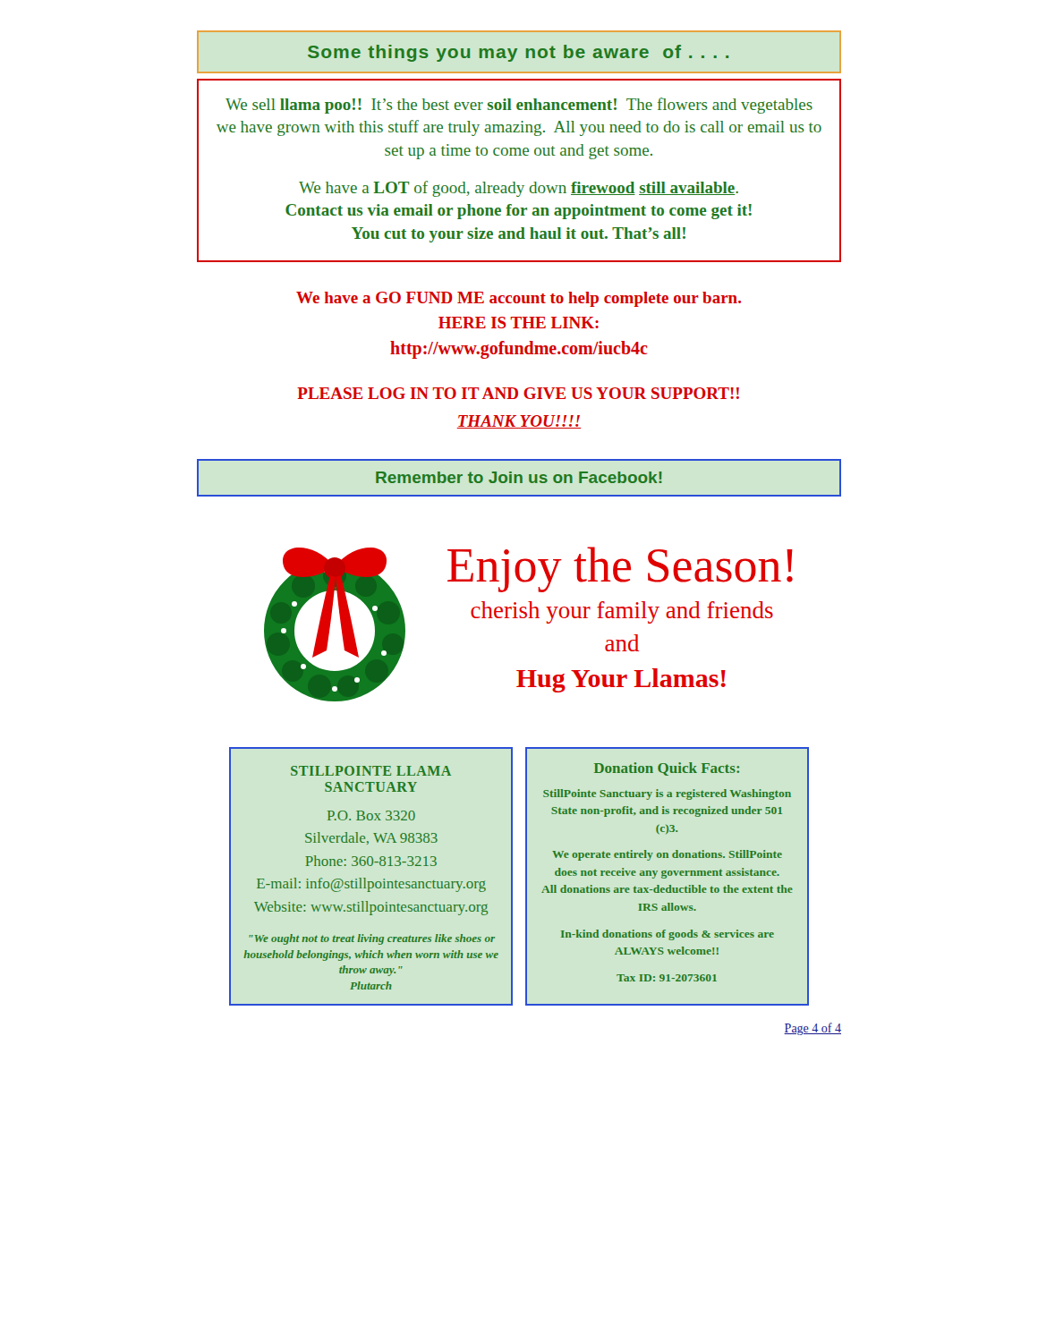Some things you may not be aware of . . . .
We sell llama poo!! It’s the best ever soil enhancement! The flowers and vegetables we have grown with this stuff are truly amazing. All you need to do is call or email us to set up a time to come out and get some.
We have a LOT of good, already down firewood still available.
Contact us via email or phone for an appointment to come get it!
You cut to your size and haul it out. That’s all!
We have a GO FUND ME account to help complete our barn.
HERE IS THE LINK:
http://www.gofundme.com/iucb4c
PLEASE LOG IN TO IT AND GIVE US YOUR SUPPORT!!
THANK YOU!!!!
Remember to Join us on Facebook!
Enjoy the Season!
cherish your family and friends
and
Hug Your Llamas!
STILLPOINTE LLAMA SANCTUARY
P.O. Box 3320
Silverdale, WA 98383
Phone: 360-813-3213
E-mail: info@stillpointesanctuary.org
Website: www.stillpointesanctuary.org
"We ought not to treat living creatures like shoes or household belongings, which when worn with use we throw away."
Plutarch
Donation Quick Facts:
StillPointe Sanctuary is a registered Washington State non-profit, and is recognized under 501 (c)3.
We operate entirely on donations. StillPointe does not receive any government assistance.
All donations are tax-deductible to the extent the IRS allows.
In-kind donations of goods & services are ALWAYS welcome!!
Tax ID: 91-2073601
Page 4 of 4